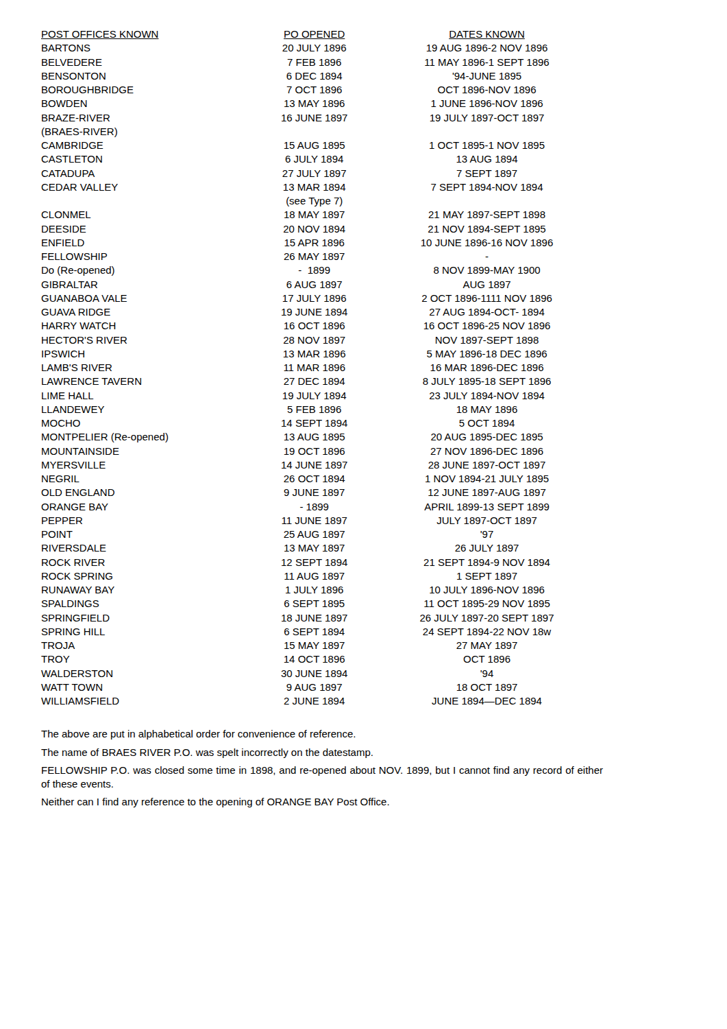| POST OFFICES KNOWN | PO OPENED | DATES KNOWN |
| --- | --- | --- |
| BARTONS | 20 JULY 1896 | 19 AUG 1896-2 NOV 1896 |
| BELVEDERE | 7 FEB 1896 | 11 MAY 1896-1 SEPT 1896 |
| BENSONTON | 6 DEC 1894 | '94-JUNE 1895 |
| BOROUGHBRIDGE | 7 OCT 1896 | OCT 1896-NOV 1896 |
| BOWDEN | 13 MAY 1896 | 1 JUNE 1896-NOV 1896 |
| BRAZE-RIVER | 16 JUNE 1897 | 19 JULY 1897-OCT 1897 |
| (BRAES-RIVER) | | |
| CAMBRIDGE | 15 AUG 1895 | 1 OCT 1895-1 NOV 1895 |
| CASTLETON | 6 JULY 1894 | 13 AUG 1894 |
| CATADUPA | 27 JULY 1897 | 7 SEPT 1897 |
| CEDAR VALLEY | 13 MAR 1894 | 7 SEPT 1894-NOV 1894 |
| | (see Type 7) | |
| CLONMEL | 18 MAY 1897 | 21 MAY 1897-SEPT 1898 |
| DEESIDE | 20 NOV 1894 | 21 NOV 1894-SEPT 1895 |
| ENFIELD | 15 APR 1896 | 10 JUNE 1896-16 NOV 1896 |
| FELLOWSHIP | 26 MAY 1897 | - |
| Do (Re-opened) | - 1899 | 8 NOV 1899-MAY 1900 |
| GIBRALTAR | 6 AUG 1897 | AUG 1897 |
| GUANABOA VALE | 17 JULY 1896 | 2 OCT 1896-1111 NOV 1896 |
| GUAVA RIDGE | 19 JUNE 1894 | 27 AUG 1894-OCT- 1894 |
| HARRY WATCH | 16 OCT 1896 | 16 OCT 1896-25 NOV 1896 |
| HECTOR'S RIVER | 28 NOV 1897 | NOV 1897-SEPT 1898 |
| IPSWICH | 13 MAR 1896 | 5 MAY 1896-18 DEC 1896 |
| LAMB'S RIVER | 11 MAR 1896 | 16 MAR 1896-DEC 1896 |
| LAWRENCE TAVERN | 27 DEC 1894 | 8 JULY 1895-18 SEPT 1896 |
| LIME HALL | 19 JULY 1894 | 23 JULY 1894-NOV 1894 |
| LLANDEWEY | 5 FEB 1896 | 18 MAY 1896 |
| MOCHO | 14 SEPT 1894 | 5 OCT 1894 |
| MONTPELIER (Re-opened) | 13 AUG 1895 | 20 AUG 1895-DEC 1895 |
| MOUNTAINSIDE | 19 OCT 1896 | 27 NOV 1896-DEC 1896 |
| MYERSVILLE | 14 JUNE 1897 | 28 JUNE 1897-OCT 1897 |
| NEGRIL | 26 OCT 1894 | 1 NOV 1894-21 JULY 1895 |
| OLD ENGLAND | 9 JUNE 1897 | 12 JUNE 1897-AUG 1897 |
| ORANGE BAY | - 1899 | APRIL 1899-13 SEPT 1899 |
| PEPPER | 11 JUNE 1897 | JULY 1897-OCT 1897 |
| POINT | 25 AUG 1897 | '97 |
| RIVERSDALE | 13 MAY 1897 | 26 JULY 1897 |
| ROCK RIVER | 12 SEPT 1894 | 21 SEPT 1894-9 NOV 1894 |
| ROCK SPRING | 11 AUG 1897 | 1 SEPT 1897 |
| RUNAWAY BAY | 1 JULY 1896 | 10 JULY 1896-NOV 1896 |
| SPALDINGS | 6 SEPT 1895 | 11 OCT 1895-29 NOV 1895 |
| SPRINGFIELD | 18 JUNE 1897 | 26 JULY 1897-20 SEPT 1897 |
| SPRING HILL | 6 SEPT 1894 | 24 SEPT 1894-22 NOV 18w |
| TROJA | 15 MAY 1897 | 27 MAY 1897 |
| TROY | 14 OCT 1896 | OCT 1896 |
| WALDERSTON | 30 JUNE 1894 | '94 |
| WATT TOWN | 9 AUG 1897 | 18 OCT 1897 |
| WILLIAMSFIELD | 2 JUNE 1894 | JUNE 1894—DEC 1894 |
The above are put in alphabetical order for convenience of reference.
The name of BRAES RIVER P.O. was spelt incorrectly on the datestamp.
FELLOWSHIP P.O. was closed some time in 1898, and re-opened about NOV. 1899, but I cannot find any record of either of these events.
Neither can I find any reference to the opening of ORANGE BAY Post Office.